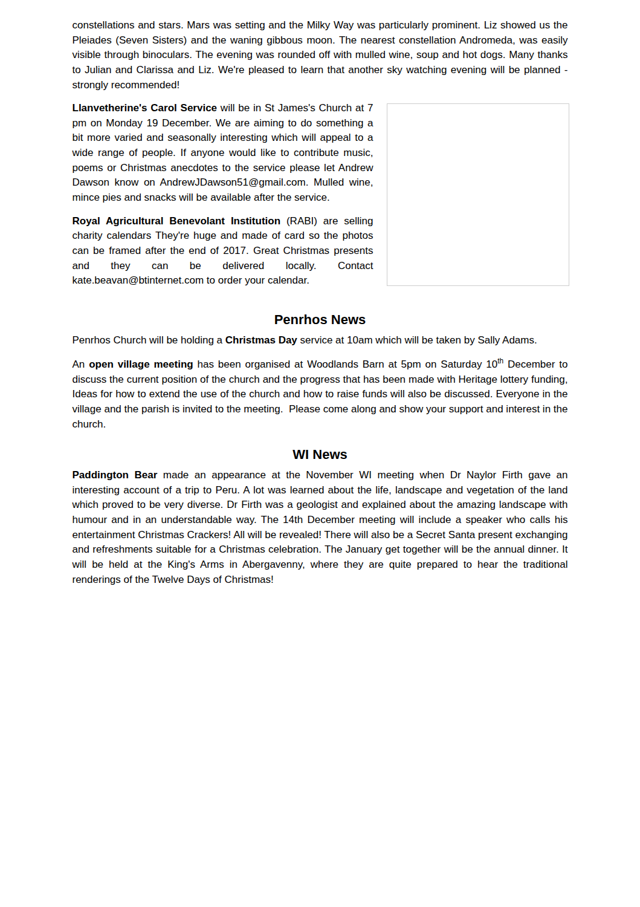constellations and stars. Mars was setting and the Milky Way was particularly prominent. Liz showed us the Pleiades (Seven Sisters) and the waning gibbous moon. The nearest constellation Andromeda, was easily visible through binoculars. The evening was rounded off with mulled wine, soup and hot dogs. Many thanks to Julian and Clarissa and Liz. We're pleased to learn that another sky watching evening will be planned - strongly recommended!
Llanvetherine's Carol Service will be in St James's Church at 7 pm on Monday 19 December. We are aiming to do something a bit more varied and seasonally interesting which will appeal to a wide range of people. If anyone would like to contribute music, poems or Christmas anecdotes to the service please let Andrew Dawson know on AndrewJDawson51@gmail.com. Mulled wine, mince pies and snacks will be available after the service.
Royal Agricultural Benevolant Institution (RABI) are selling charity calendars They're huge and made of card so the photos can be framed after the end of 2017. Great Christmas presents and they can be delivered locally. Contact kate.beavan@btinternet.com to order your calendar.
Penrhos News
Penrhos Church will be holding a Christmas Day service at 10am which will be taken by Sally Adams.
An open village meeting has been organised at Woodlands Barn at 5pm on Saturday 10th December to discuss the current position of the church and the progress that has been made with Heritage lottery funding, Ideas for how to extend the use of the church and how to raise funds will also be discussed. Everyone in the village and the parish is invited to the meeting. Please come along and show your support and interest in the church.
WI News
Paddington Bear made an appearance at the November WI meeting when Dr Naylor Firth gave an interesting account of a trip to Peru. A lot was learned about the life, landscape and vegetation of the land which proved to be very diverse. Dr Firth was a geologist and explained about the amazing landscape with humour and in an understandable way. The 14th December meeting will include a speaker who calls his entertainment Christmas Crackers! All will be revealed! There will also be a Secret Santa present exchanging and refreshments suitable for a Christmas celebration. The January get together will be the annual dinner. It will be held at the King's Arms in Abergavenny, where they are quite prepared to hear the traditional renderings of the Twelve Days of Christmas!